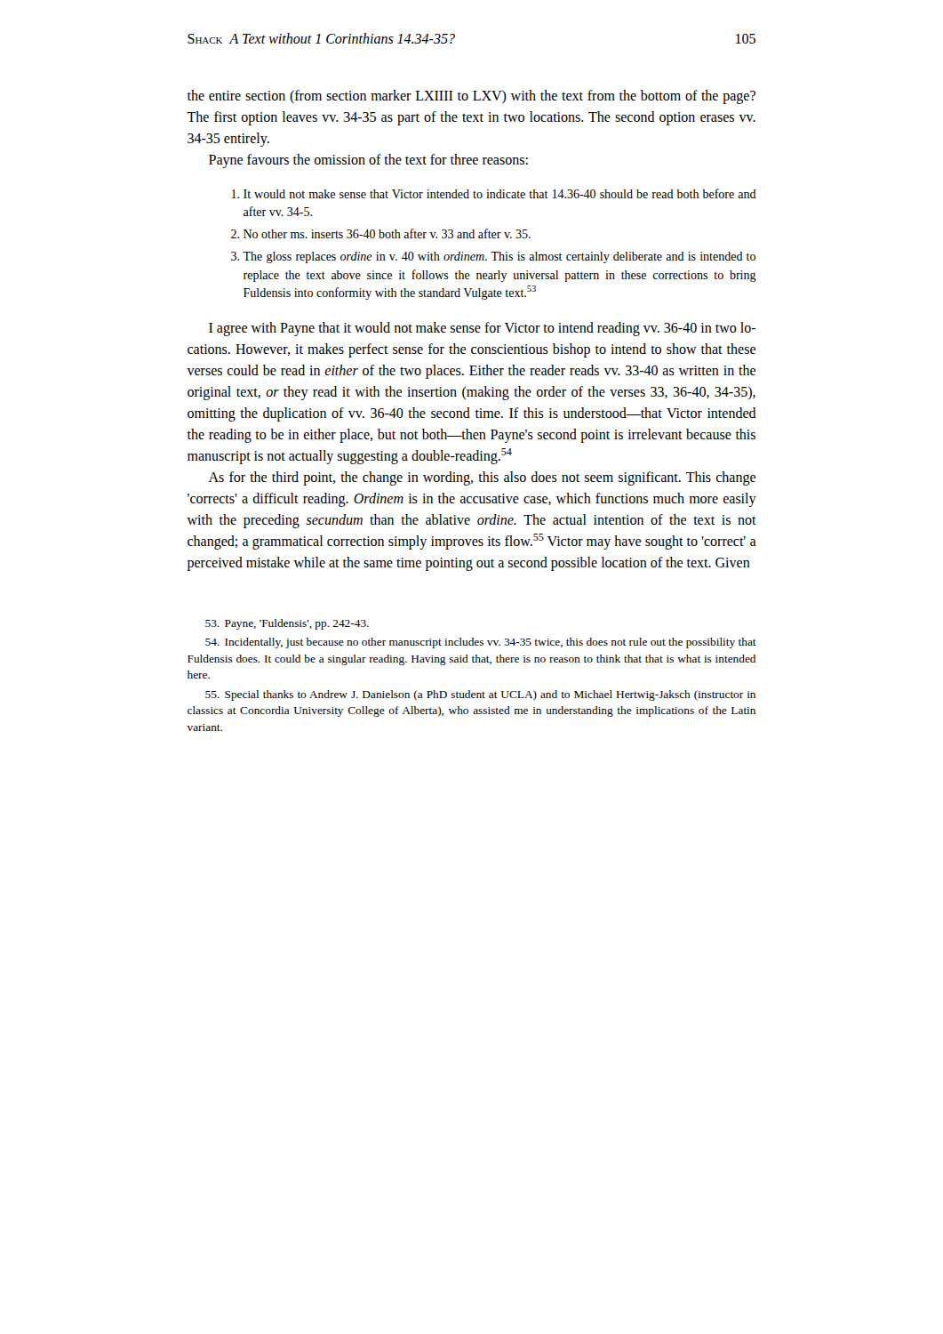Shack A Text without 1 Corinthians 14.34-35? 105
the entire section (from section marker LXIIII to LXV) with the text from the bottom of the page? The first option leaves vv. 34-35 as part of the text in two locations. The second option erases vv. 34-35 entirely.
Payne favours the omission of the text for three reasons:
It would not make sense that Victor intended to indicate that 14.36-40 should be read both before and after vv. 34-5.
No other ms. inserts 36-40 both after v. 33 and after v. 35.
The gloss replaces ordine in v. 40 with ordinem. This is almost certainly deliberate and is intended to replace the text above since it follows the nearly universal pattern in these corrections to bring Fuldensis into conformity with the standard Vulgate text.53
I agree with Payne that it would not make sense for Victor to intend reading vv. 36-40 in two locations. However, it makes perfect sense for the conscientious bishop to intend to show that these verses could be read in either of the two places. Either the reader reads vv. 33-40 as written in the original text, or they read it with the insertion (making the order of the verses 33, 36-40, 34-35), omitting the duplication of vv. 36-40 the second time. If this is understood—that Victor intended the reading to be in either place, but not both—then Payne's second point is irrelevant because this manuscript is not actually suggesting a double-reading.54
As for the third point, the change in wording, this also does not seem significant. This change 'corrects' a difficult reading. Ordinem is in the accusative case, which functions much more easily with the preceding secundum than the ablative ordine. The actual intention of the text is not changed; a grammatical correction simply improves its flow.55 Victor may have sought to 'correct' a perceived mistake while at the same time pointing out a second possible location of the text. Given
53. Payne, 'Fuldensis', pp. 242-43.
54. Incidentally, just because no other manuscript includes vv. 34-35 twice, this does not rule out the possibility that Fuldensis does. It could be a singular reading. Having said that, there is no reason to think that that is what is intended here.
55. Special thanks to Andrew J. Danielson (a PhD student at UCLA) and to Michael Hertwig-Jaksch (instructor in classics at Concordia University College of Alberta), who assisted me in understanding the implications of the Latin variant.